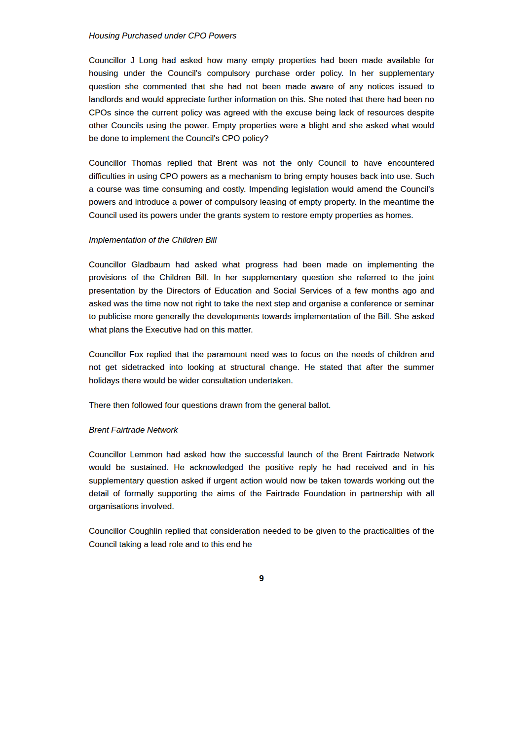Housing Purchased under CPO Powers
Councillor J Long had asked how many empty properties had been made available for housing under the Council's compulsory purchase order policy. In her supplementary question she commented that she had not been made aware of any notices issued to landlords and would appreciate further information on this. She noted that there had been no CPOs since the current policy was agreed with the excuse being lack of resources despite other Councils using the power. Empty properties were a blight and she asked what would be done to implement the Council's CPO policy?
Councillor Thomas replied that Brent was not the only Council to have encountered difficulties in using CPO powers as a mechanism to bring empty houses back into use. Such a course was time consuming and costly. Impending legislation would amend the Council's powers and introduce a power of compulsory leasing of empty property. In the meantime the Council used its powers under the grants system to restore empty properties as homes.
Implementation of the Children Bill
Councillor Gladbaum had asked what progress had been made on implementing the provisions of the Children Bill. In her supplementary question she referred to the joint presentation by the Directors of Education and Social Services of a few months ago and asked was the time now not right to take the next step and organise a conference or seminar to publicise more generally the developments towards implementation of the Bill. She asked what plans the Executive had on this matter.
Councillor Fox replied that the paramount need was to focus on the needs of children and not get sidetracked into looking at structural change. He stated that after the summer holidays there would be wider consultation undertaken.
There then followed four questions drawn from the general ballot.
Brent Fairtrade Network
Councillor Lemmon had asked how the successful launch of the Brent Fairtrade Network would be sustained. He acknowledged the positive reply he had received and in his supplementary question asked if urgent action would now be taken towards working out the detail of formally supporting the aims of the Fairtrade Foundation in partnership with all organisations involved.
Councillor Coughlin replied that consideration needed to be given to the practicalities of the Council taking a lead role and to this end he
9